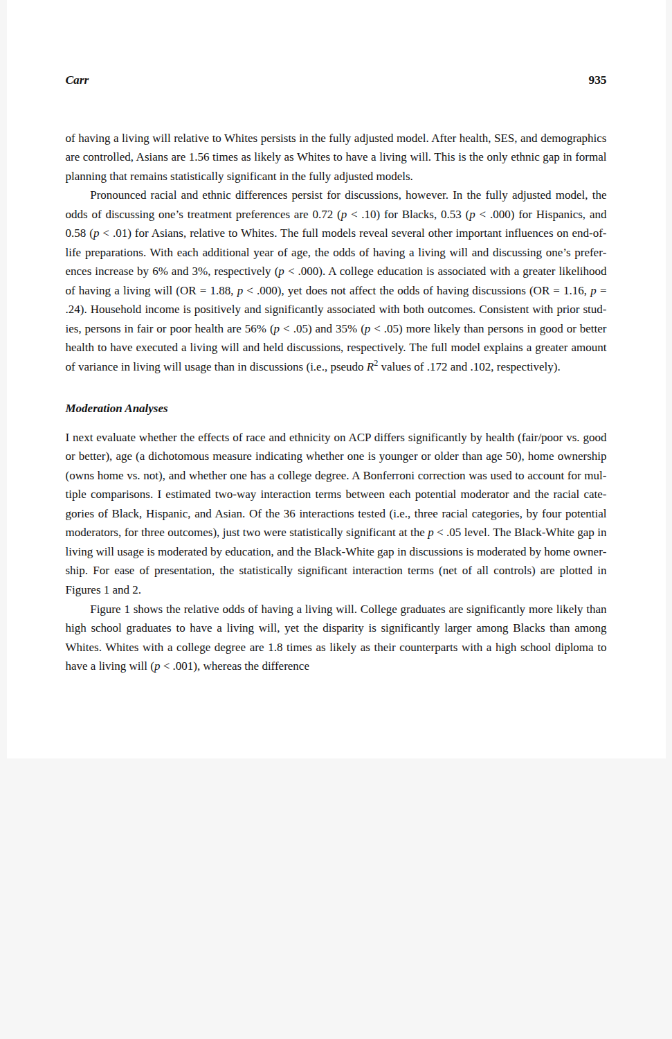Carr 935
of having a living will relative to Whites persists in the fully adjusted model. After health, SES, and demographics are controlled, Asians are 1.56 times as likely as Whites to have a living will. This is the only ethnic gap in formal planning that remains statistically significant in the fully adjusted models.
Pronounced racial and ethnic differences persist for discussions, however. In the fully adjusted model, the odds of discussing one’s treatment preferences are 0.72 (p < .10) for Blacks, 0.53 (p < .000) for Hispanics, and 0.58 (p < .01) for Asians, relative to Whites. The full models reveal several other important influences on end-of-life preparations. With each additional year of age, the odds of having a living will and discussing one’s preferences increase by 6% and 3%, respectively (p < .000). A college education is associated with a greater likelihood of having a living will (OR = 1.88, p < .000), yet does not affect the odds of having discussions (OR = 1.16, p = .24). Household income is positively and significantly associated with both outcomes. Consistent with prior studies, persons in fair or poor health are 56% (p < .05) and 35% (p < .05) more likely than persons in good or better health to have executed a living will and held discussions, respectively. The full model explains a greater amount of variance in living will usage than in discussions (i.e., pseudo R2 values of .172 and .102, respectively).
Moderation Analyses
I next evaluate whether the effects of race and ethnicity on ACP differs significantly by health (fair/poor vs. good or better), age (a dichotomous measure indicating whether one is younger or older than age 50), home ownership (owns home vs. not), and whether one has a college degree. A Bonferroni correction was used to account for multiple comparisons. I estimated two-way interaction terms between each potential moderator and the racial categories of Black, Hispanic, and Asian. Of the 36 interactions tested (i.e., three racial categories, by four potential moderators, for three outcomes), just two were statistically significant at the p < .05 level. The Black-White gap in living will usage is moderated by education, and the Black-White gap in discussions is moderated by home ownership. For ease of presentation, the statistically significant interaction terms (net of all controls) are plotted in Figures 1 and 2.
Figure 1 shows the relative odds of having a living will. College graduates are significantly more likely than high school graduates to have a living will, yet the disparity is significantly larger among Blacks than among Whites. Whites with a college degree are 1.8 times as likely as their counterparts with a high school diploma to have a living will (p < .001), whereas the difference